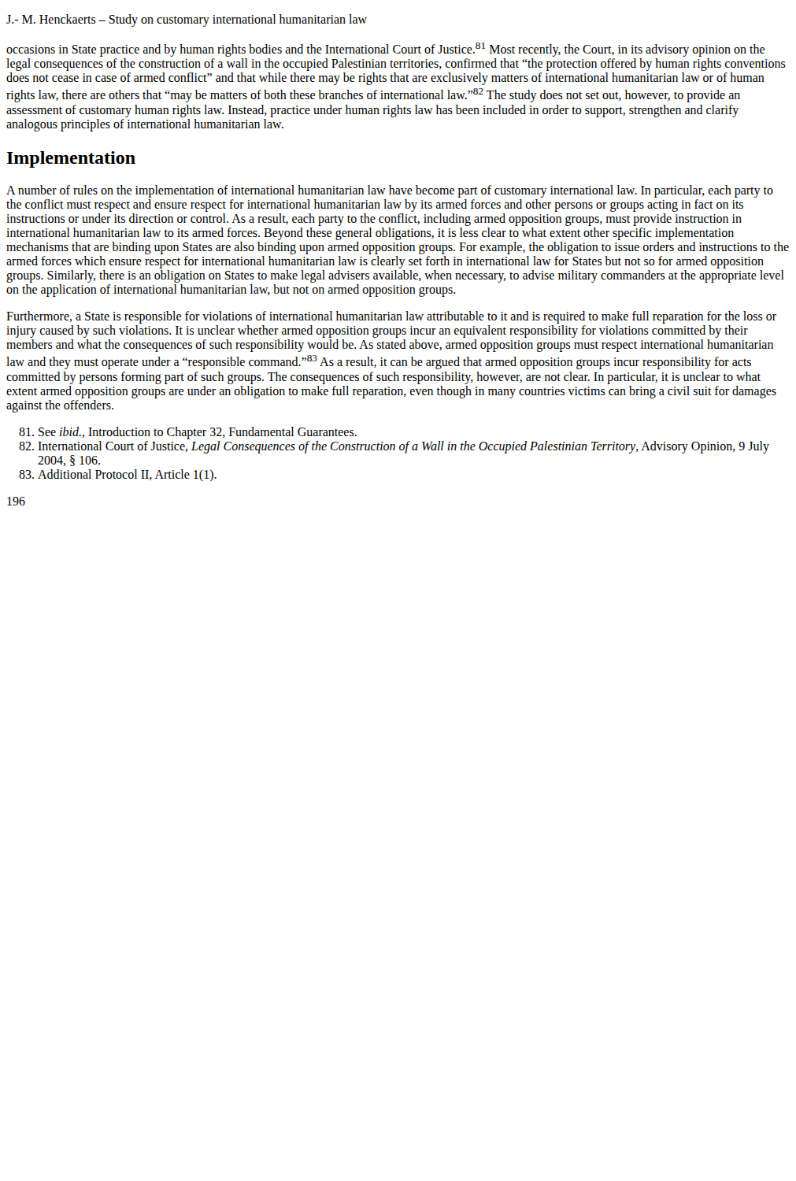J.- M. Henckaerts – Study on customary international humanitarian law
occasions in State practice and by human rights bodies and the International Court of Justice.81 Most recently, the Court, in its advisory opinion on the legal consequences of the construction of a wall in the occupied Palestinian territories, confirmed that “the protection offered by human rights conventions does not cease in case of armed conflict” and that while there may be rights that are exclusively matters of international humanitarian law or of human rights law, there are others that “may be matters of both these branches of international law.”82 The study does not set out, however, to provide an assessment of customary human rights law. Instead, practice under human rights law has been included in order to support, strengthen and clarify analogous principles of international humanitarian law.
Implementation
A number of rules on the implementation of international humanitarian law have become part of customary international law. In particular, each party to the conflict must respect and ensure respect for international humanitarian law by its armed forces and other persons or groups acting in fact on its instructions or under its direction or control. As a result, each party to the conflict, including armed opposition groups, must provide instruction in international humanitarian law to its armed forces. Beyond these general obligations, it is less clear to what extent other specific implementation mechanisms that are binding upon States are also binding upon armed opposition groups. For example, the obligation to issue orders and instructions to the armed forces which ensure respect for international humanitarian law is clearly set forth in international law for States but not so for armed opposition groups. Similarly, there is an obligation on States to make legal advisers available, when necessary, to advise military commanders at the appropriate level on the application of international humanitarian law, but not on armed opposition groups.
Furthermore, a State is responsible for violations of international humanitarian law attributable to it and is required to make full reparation for the loss or injury caused by such violations. It is unclear whether armed opposition groups incur an equivalent responsibility for violations committed by their members and what the consequences of such responsibility would be. As stated above, armed opposition groups must respect international humanitarian law and they must operate under a “responsible command.”83 As a result, it can be argued that armed opposition groups incur responsibility for acts committed by persons forming part of such groups. The consequences of such responsibility, however, are not clear. In particular, it is unclear to what extent armed opposition groups are under an obligation to make full reparation, even though in many countries victims can bring a civil suit for damages against the offenders.
See ibid., Introduction to Chapter 32, Fundamental Guarantees.
International Court of Justice, Legal Consequences of the Construction of a Wall in the Occupied Palestinian Territory, Advisory Opinion, 9 July 2004, § 106.
Additional Protocol II, Article 1(1).
196